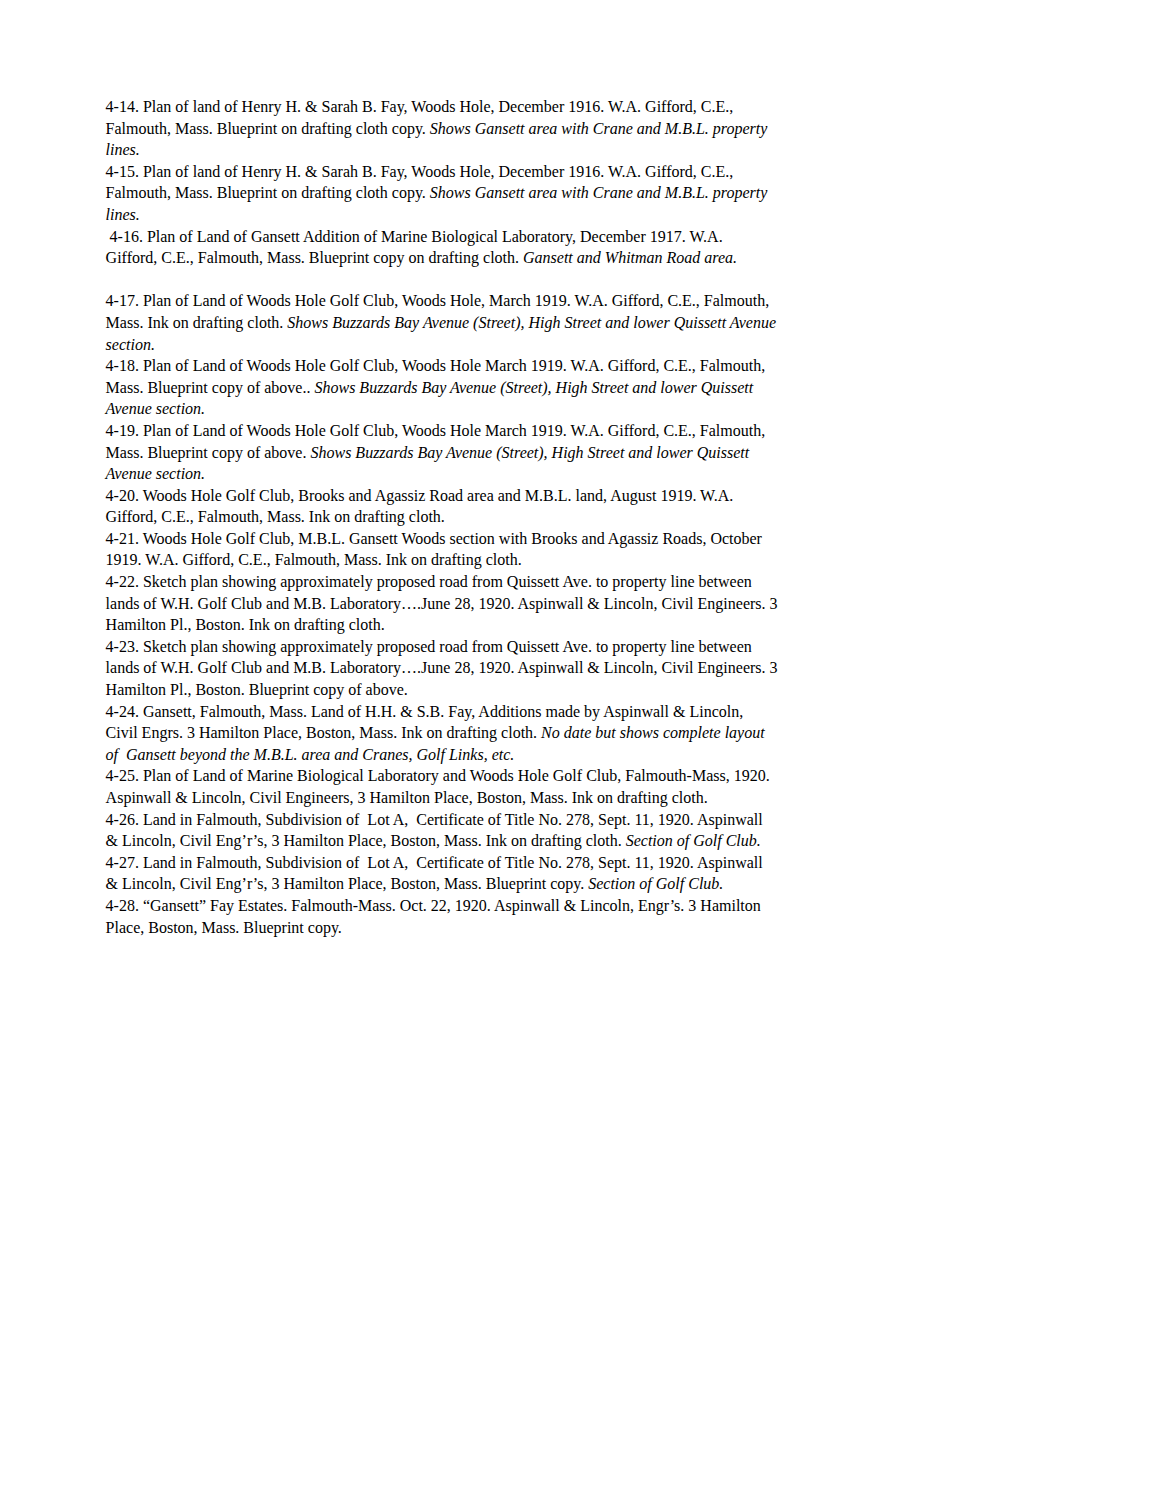4-14. Plan of land of Henry H. & Sarah B. Fay, Woods Hole, December 1916. W.A. Gifford, C.E., Falmouth, Mass. Blueprint on drafting cloth copy. Shows Gansett area with Crane and M.B.L. property lines.
4-15. Plan of land of Henry H. & Sarah B. Fay, Woods Hole, December 1916. W.A. Gifford, C.E., Falmouth, Mass. Blueprint on drafting cloth copy. Shows Gansett area with Crane and M.B.L. property lines.
4-16. Plan of Land of Gansett Addition of Marine Biological Laboratory, December 1917. W.A. Gifford, C.E., Falmouth, Mass. Blueprint copy on drafting cloth. Gansett and Whitman Road area.
4-17. Plan of Land of Woods Hole Golf Club, Woods Hole, March 1919. W.A. Gifford, C.E., Falmouth, Mass. Ink on drafting cloth. Shows Buzzards Bay Avenue (Street), High Street and lower Quissett Avenue section.
4-18. Plan of Land of Woods Hole Golf Club, Woods Hole March 1919. W.A. Gifford, C.E., Falmouth, Mass. Blueprint copy of above.. Shows Buzzards Bay Avenue (Street), High Street and lower Quissett Avenue section.
4-19. Plan of Land of Woods Hole Golf Club, Woods Hole March 1919. W.A. Gifford, C.E., Falmouth, Mass. Blueprint copy of above. Shows Buzzards Bay Avenue (Street), High Street and lower Quissett Avenue section.
4-20. Woods Hole Golf Club, Brooks and Agassiz Road area and M.B.L. land, August 1919. W.A. Gifford, C.E., Falmouth, Mass. Ink on drafting cloth.
4-21. Woods Hole Golf Club, M.B.L. Gansett Woods section with Brooks and Agassiz Roads, October 1919. W.A. Gifford, C.E., Falmouth, Mass. Ink on drafting cloth.
4-22. Sketch plan showing approximately proposed road from Quissett Ave. to property line between lands of W.H. Golf Club and M.B. Laboratory….June 28, 1920. Aspinwall & Lincoln, Civil Engineers. 3 Hamilton Pl., Boston. Ink on drafting cloth.
4-23. Sketch plan showing approximately proposed road from Quissett Ave. to property line between lands of W.H. Golf Club and M.B. Laboratory….June 28, 1920. Aspinwall & Lincoln, Civil Engineers. 3 Hamilton Pl., Boston. Blueprint copy of above.
4-24. Gansett, Falmouth, Mass. Land of H.H. & S.B. Fay, Additions made by Aspinwall & Lincoln, Civil Engrs. 3 Hamilton Place, Boston, Mass. Ink on drafting cloth. No date but shows complete layout of Gansett beyond the M.B.L. area and Cranes, Golf Links, etc.
4-25. Plan of Land of Marine Biological Laboratory and Woods Hole Golf Club, Falmouth-Mass, 1920. Aspinwall & Lincoln, Civil Engineers, 3 Hamilton Place, Boston, Mass. Ink on drafting cloth.
4-26. Land in Falmouth, Subdivision of Lot A, Certificate of Title No. 278, Sept. 11, 1920. Aspinwall & Lincoln, Civil Eng’r’s, 3 Hamilton Place, Boston, Mass. Ink on drafting cloth. Section of Golf Club.
4-27. Land in Falmouth, Subdivision of Lot A, Certificate of Title No. 278, Sept. 11, 1920. Aspinwall & Lincoln, Civil Eng’r’s, 3 Hamilton Place, Boston, Mass. Blueprint copy. Section of Golf Club.
4-28. “Gansett” Fay Estates. Falmouth-Mass. Oct. 22, 1920. Aspinwall & Lincoln, Engr’s. 3 Hamilton Place, Boston, Mass. Blueprint copy.